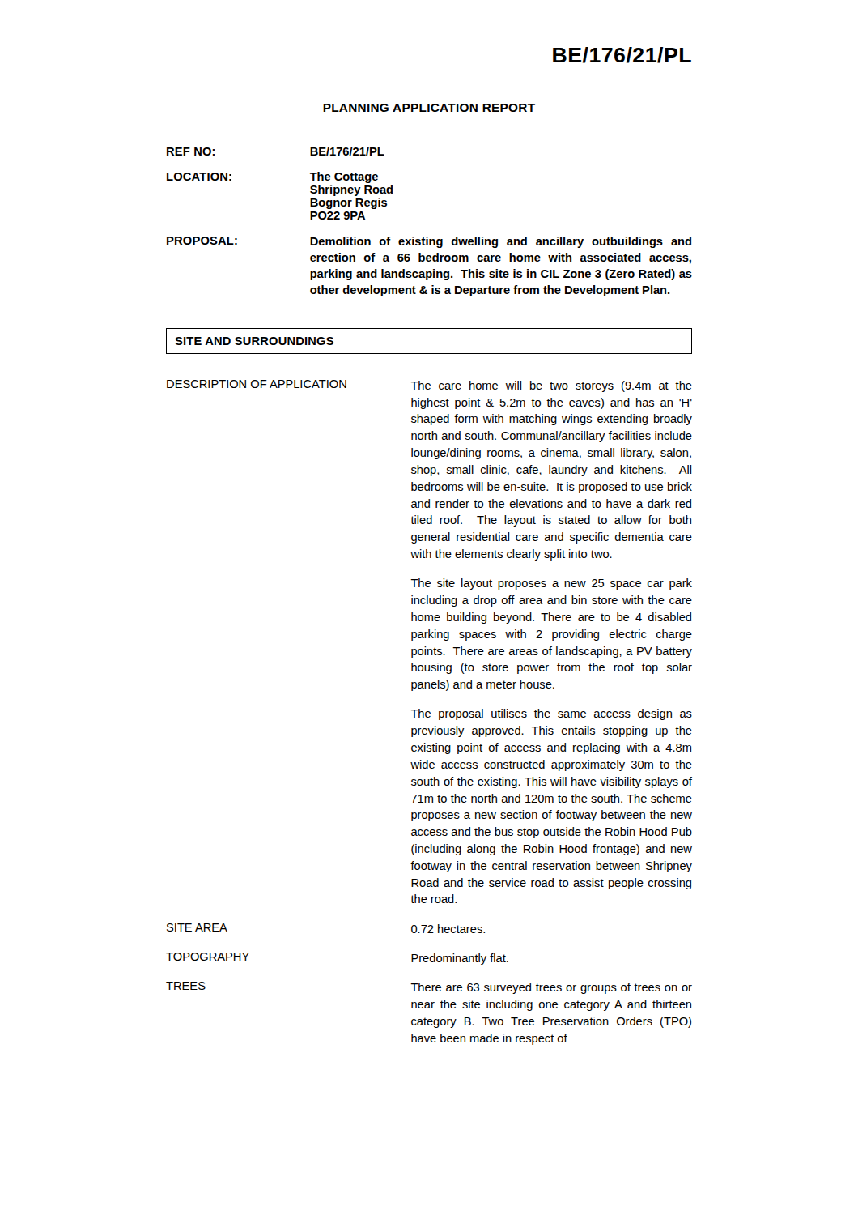BE/176/21/PL
PLANNING APPLICATION REPORT
| REF NO: | BE/176/21/PL |
| LOCATION: | The Cottage Shripney Road Bognor Regis PO22 9PA |
| PROPOSAL: | Demolition of existing dwelling and ancillary outbuildings and erection of a 66 bedroom care home with associated access, parking and landscaping. This site is in CIL Zone 3 (Zero Rated) as other development & is a Departure from the Development Plan. |
SITE AND SURROUNDINGS
| DESCRIPTION OF APPLICATION | The care home will be two storeys (9.4m at the highest point & 5.2m to the eaves) and has an 'H' shaped form with matching wings extending broadly north and south. Communal/ancillary facilities include lounge/dining rooms, a cinema, small library, salon, shop, small clinic, cafe, laundry and kitchens. All bedrooms will be en-suite. It is proposed to use brick and render to the elevations and to have a dark red tiled roof. The layout is stated to allow for both general residential care and specific dementia care with the elements clearly split into two. The site layout proposes a new 25 space car park including a drop off area and bin store with the care home building beyond. There are to be 4 disabled parking spaces with 2 providing electric charge points. There are areas of landscaping, a PV battery housing (to store power from the roof top solar panels) and a meter house. The proposal utilises the same access design as previously approved. This entails stopping up the existing point of access and replacing with a 4.8m wide access constructed approximately 30m to the south of the existing. This will have visibility splays of 71m to the north and 120m to the south. The scheme proposes a new section of footway between the new access and the bus stop outside the Robin Hood Pub (including along the Robin Hood frontage) and new footway in the central reservation between Shripney Road and the service road to assist people crossing the road. |
| SITE AREA | 0.72 hectares. |
| TOPOGRAPHY | Predominantly flat. |
| TREES | There are 63 surveyed trees or groups of trees on or near the site including one category A and thirteen category B. Two Tree Preservation Orders (TPO) have been made in respect of |